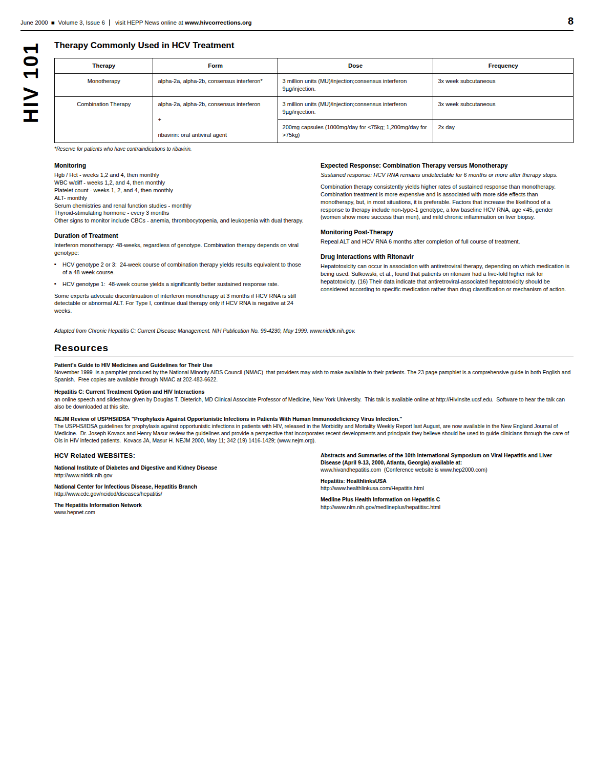June 2000 ■ Volume 3, Issue 6 visit HEPP News online at www.hivcorrections.org
8
HIV 101
Therapy Commonly Used in HCV Treatment
| Therapy | Form | Dose | Frequency |
| --- | --- | --- | --- |
| Monotherapy | alpha-2a, alpha-2b, consensus interferon* | 3 million units (MU)/injection;consensus interferon 9µg/injection. | 3x week subcutaneous |
| Combination Therapy | alpha-2a, alpha-2b, consensus interferon + ribavirin: oral antiviral agent | 3 million units (MU)/injection;consensus interferon 9µg/injection. | 3x week subcutaneous |
| 200mg capsules (1000mg/day for <75kg; 1,200mg/day for >75kg) | 2x day |
*Reserve for patients who have contraindications to ribavirin.
Monitoring
Hgb / Hct - weeks 1,2 and 4, then monthly
WBC w/diff - weeks 1,2, and 4, then monthly
Platelet count - weeks 1, 2, and 4, then monthly
ALT- monthly
Serum chemistries and renal function studies - monthly
Thyroid-stimulating hormone - every 3 months
Other signs to monitor include CBCs - anemia, thrombocytopenia, and leukopenia with dual therapy.
Duration of Treatment
Interferon monotherapy: 48-weeks, regardless of genotype. Combination therapy depends on viral genotype:
HCV genotype 2 or 3: 24-week course of combination therapy yields results equivalent to those of a 48-week course.
HCV genotype 1: 48-week course yields a significantly better sustained response rate.
Some experts advocate discontinuation of interferon monotherapy at 3 months if HCV RNA is still detectable or abnormal ALT. For Type I, continue dual therapy only if HCV RNA is negative at 24 weeks.
Expected Response: Combination Therapy versus Monotherapy
Sustained response: HCV RNA remains undetectable for 6 months or more after therapy stops.
Combination therapy consistently yields higher rates of sustained response than monotherapy. Combination treatment is more expensive and is associated with more side effects than monotherapy, but, in most situations, it is preferable. Factors that increase the likelihood of a response to therapy include non-type-1 genotype, a low baseline HCV RNA, age <45, gender (women show more success than men), and mild chronic inflammation on liver biopsy.
Monitoring Post-Therapy
Repeal ALT and HCV RNA 6 months after completion of full course of treatment.
Drug Interactions with Ritonavir
Hepatotoxicity can occur in association with antiretroviral therapy, depending on which medication is being used. Sulkowski, et al., found that patients on ritonavir had a five-fold higher risk for hepatotoxicity. (16) Their data indicate that antiretroviral-associated hepatotoxicity should be considered according to specific medication rather than drug classification or mechanism of action.
Adapted from Chronic Hepatitis C: Current Disease Management. NIH Publication No. 99-4230, May 1999. www.niddk.nih.gov.
Resources
Patient's Guide to HIV Medicines and Guidelines for Their Use
November 1999 is a pamphlet produced by the National Minority AIDS Council (NMAC) that providers may wish to make available to their patients. The 23 page pamphlet is a comprehensive guide in both English and Spanish. Free copies are available through NMAC at 202-483-6622.
Hepatitis C: Current Treatment Option and HIV Interactions
an online speech and slideshow given by Douglas T. Dieterich, MD Clinical Associate Professor of Medicine, New York University. This talk is available online at http://HivInsite.ucsf.edu. Software to hear the talk can also be downloaded at this site.
NEJM Review of USPHS/IDSA "Prophylaxis Against Opportunistic Infections in Patients With Human Immunodeficiency Virus Infection."
The USPHS/IDSA guidelines for prophylaxis against opportunistic infections in patients with HIV, released in the Morbidity and Mortality Weekly Report last August, are now available in the New England Journal of Medicine. Dr. Joseph Kovacs and Henry Masur review the guidelines and provide a perspective that incorporates recent developments and principals they believe should be used to guide clinicians through the care of OIs in HIV infected patients. Kovacs JA, Masur H. NEJM 2000, May 11; 342 (19) 1416-1429; (www.nejm.org).
HCV Related WEBSITES:
National Institute of Diabetes and Digestive and Kidney Disease
http://www.niddk.nih.gov
National Center for Infectious Disease, Hepatitis Branch
http://www.cdc.gov/ncidod/diseases/hepatitis/
The Hepatitis Information Network
www.hepnet.com
Abstracts and Summaries of the 10th International Symposium on Viral Hepatitis and Liver Disease (April 9-13, 2000, Atlanta, Georgia) available at:
www.hivandhepatitis.com (Conference website is www.hep2000.com)
Hepatitis: HealthlinksUSA
http://www.healthlinkusa.com/Hepatitis.html
Medline Plus Health Information on Hepatitis C
http://www.nlm.nih.gov/medlineplus/hepatitisc.html